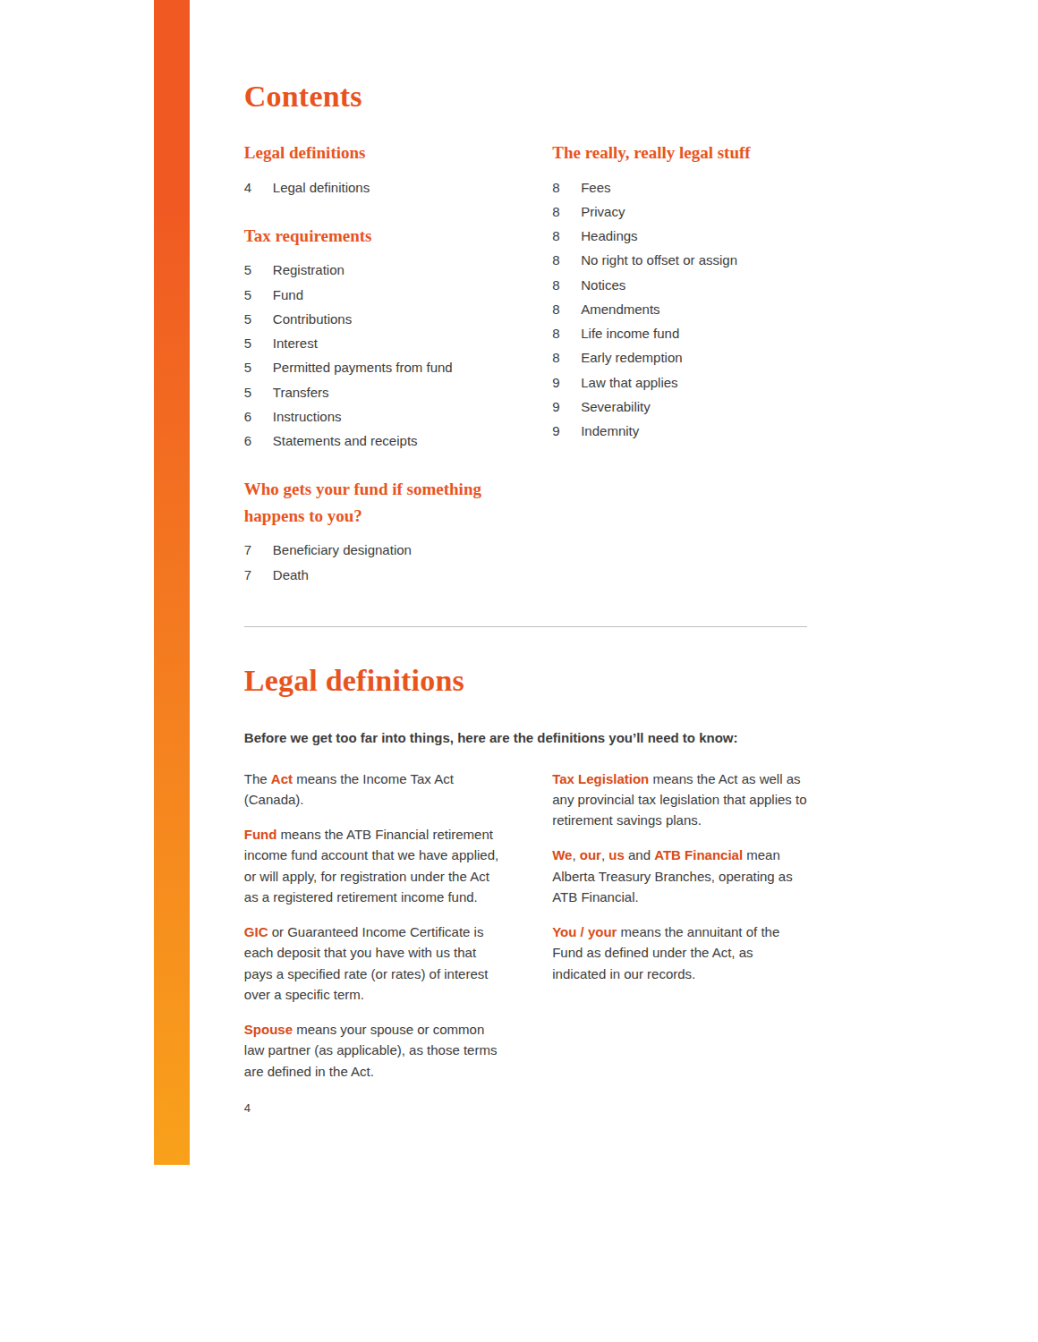Contents
Legal definitions
4 Legal definitions
Tax requirements
5 Registration
5 Fund
5 Contributions
5 Interest
5 Permitted payments from fund
5 Transfers
6 Instructions
6 Statements and receipts
Who gets your fund if something happens to you?
7 Beneficiary designation
7 Death
The really, really legal stuff
8 Fees
8 Privacy
8 Headings
8 No right to offset or assign
8 Notices
8 Amendments
8 Life income fund
8 Early redemption
9 Law that applies
9 Severability
9 Indemnity
Legal definitions
Before we get too far into things, here are the definitions you’ll need to know:
The Act means the Income Tax Act (Canada).
Fund means the ATB Financial retirement income fund account that we have applied, or will apply, for registration under the Act as a registered retirement income fund.
GIC or Guaranteed Income Certificate is each deposit that you have with us that pays a specified rate (or rates) of interest over a specific term.
Spouse means your spouse or common law partner (as applicable), as those terms are defined in the Act.
Tax Legislation means the Act as well as any provincial tax legislation that applies to retirement savings plans.
We, our, us and ATB Financial mean Alberta Treasury Branches, operating as ATB Financial.
You / your means the annuitant of the Fund as defined under the Act, as indicated in our records.
4